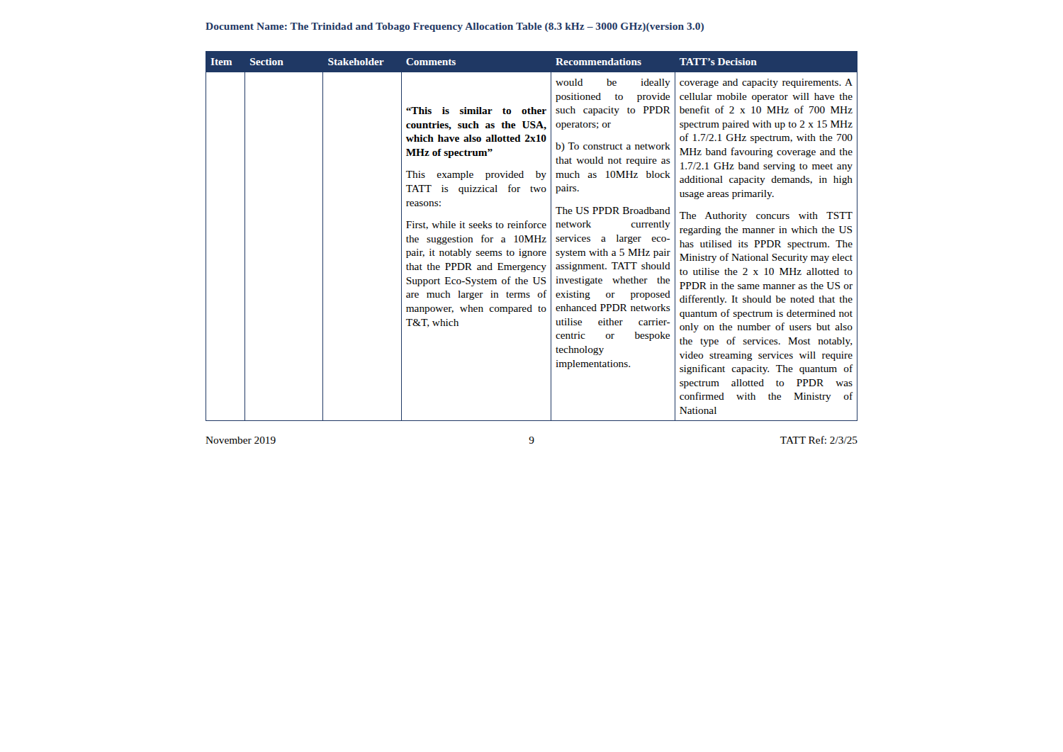Document Name: The Trinidad and Tobago Frequency Allocation Table (8.3 kHz – 3000 GHz)(version 3.0)
| Item | Section | Stakeholder | Comments | Recommendations | TATT’s Decision |
| --- | --- | --- | --- | --- | --- |
| | | | “This is similar to other countries, such as the USA, which have also allotted 2x10 MHz of spectrum” This example provided by TATT is quizzical for two reasons: First, while it seeks to reinforce the suggestion for a 10MHz pair, it notably seems to ignore that the PPDR and Emergency Support Eco-System of the US are much larger in terms of manpower, when compared to T&T, which | would be ideally positioned to provide such capacity to PPDR operators; or b) To construct a network that would not require as much as 10MHz block pairs. The US PPDR Broadband network currently services a larger eco-system with a 5 MHz pair assignment. TATT should investigate whether the existing or proposed enhanced PPDR networks utilise either carrier-centric or bespoke technology implementations. | coverage and capacity requirements. A cellular mobile operator will have the benefit of 2 x 10 MHz of 700 MHz spectrum paired with up to 2 x 15 MHz of 1.7/2.1 GHz spectrum, with the 700 MHz band favouring coverage and the 1.7/2.1 GHz band serving to meet any additional capacity demands, in high usage areas primarily. The Authority concurs with TSTT regarding the manner in which the US has utilised its PPDR spectrum. The Ministry of National Security may elect to utilise the 2 x 10 MHz allotted to PPDR in the same manner as the US or differently. It should be noted that the quantum of spectrum is determined not only on the number of users but also the type of services. Most notably, video streaming services will require significant capacity. The quantum of spectrum allotted to PPDR was confirmed with the Ministry of National |
November 2019
9
TATT Ref: 2/3/25